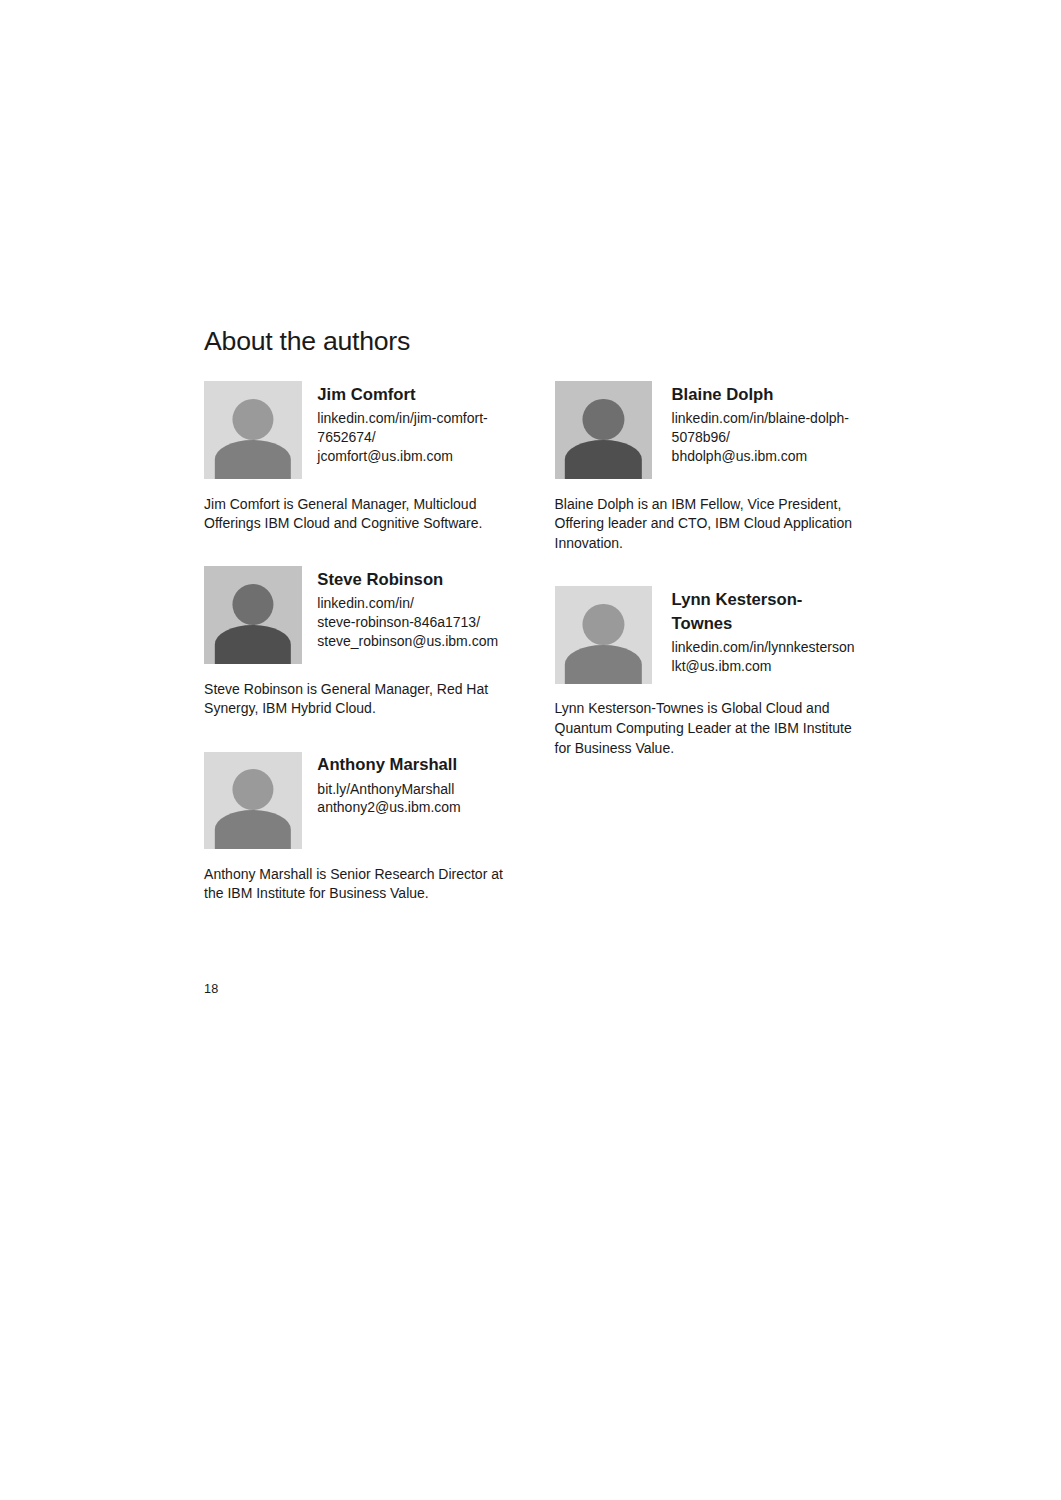About the authors
Jim Comfort
linkedin.com/in/jim-comfort-7652674/
jcomfort@us.ibm.com
Jim Comfort is General Manager, Multicloud Offerings IBM Cloud and Cognitive Software.
Steve Robinson
linkedin.com/in/
steve-robinson-846a1713/
steve_robinson@us.ibm.com
Steve Robinson is General Manager, Red Hat Synergy, IBM Hybrid Cloud.
Anthony Marshall
bit.ly/AnthonyMarshall
anthony2@us.ibm.com
Anthony Marshall is Senior Research Director at the IBM Institute for Business Value.
Blaine Dolph
linkedin.com/in/blaine-dolph-5078b96/
bhdolph@us.ibm.com
Blaine Dolph is an IBM Fellow, Vice President, Offering leader and CTO, IBM Cloud Application Innovation.
Lynn Kesterson-Townes
linkedin.com/in/lynnkesterson
lkt@us.ibm.com
Lynn Kesterson-Townes is Global Cloud and Quantum Computing Leader at the IBM Institute for Business Value.
18